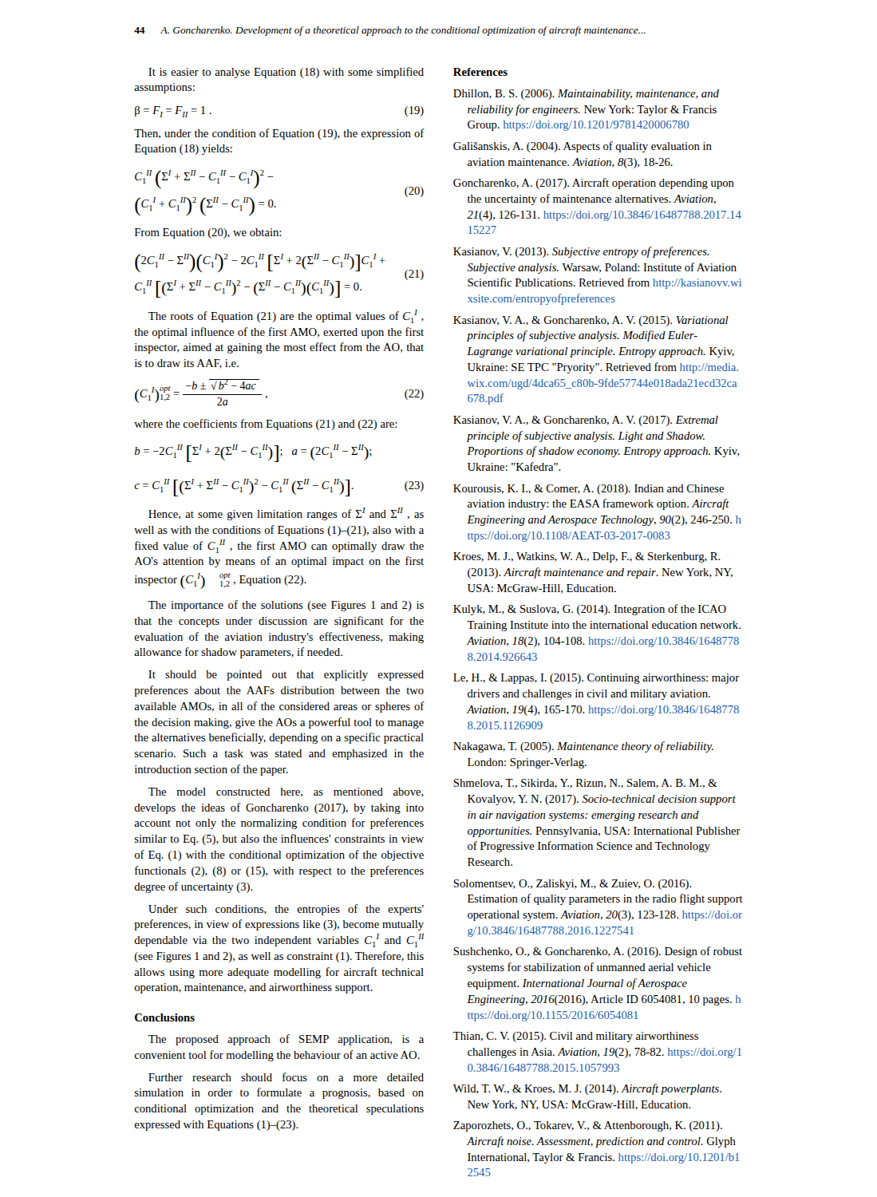44 A. Goncharenko. Development of a theoretical approach to the conditional optimization of aircraft maintenance...
It is easier to analyse Equation (18) with some simplified assumptions:
β = FI = FII = 1 . (19)
Then, under the condition of Equation (19), the expression of Equation (18) yields:
C1II (ΣI + ΣII − C1II − C1I)2 −
(C1I + C1II)2 (ΣII − C1II) = 0. (20)
From Equation (20), we obtain:
(2C1II − ΣII)(C1I)2 − 2C1II [ΣI + 2(ΣII − C1II)] C1I +
C1II [(ΣI + ΣII − C1II)2 − (ΣII − C1II)(C1II)] = 0. (21)
The roots of Equation (21) are the optimal values of C1I , the optimal influence of the first AMO, exerted upon the first inspector, aimed at gaining the most effect from the AO, that is to draw its AAF, i.e.
(C1I) opt1,2 = −b ± √b2 − 4ac 2a , (22)
where the coefficients from Equations (21) and (22) are:
b = −2C1II [ΣI + 2(ΣII − C1II)]; a = (2C1II − ΣII);
c = C1II [(ΣI + ΣII − C1II)2 − C1II (ΣII − C1II)]. (23)
Hence, at some given limitation ranges of ΣI and ΣII , as well as with the conditions of Equations (1)–(21), also with a fixed value of C1II , the first AMO can optimally draw the AO's attention by means of an optimal impact on the first inspector (C1I) opt1,2 , Equation (22).
The importance of the solutions (see Figures 1 and 2) is that the concepts under discussion are significant for the evaluation of the aviation industry's effectiveness, making allowance for shadow parameters, if needed.
It should be pointed out that explicitly expressed preferences about the AAFs distribution between the two available AMOs, in all of the considered areas or spheres of the decision making, give the AOs a powerful tool to manage the alternatives beneficially, depending on a specific practical scenario. Such a task was stated and emphasized in the introduction section of the paper.
The model constructed here, as mentioned above, develops the ideas of Goncharenko (2017), by taking into account not only the normalizing condition for preferences similar to Eq. (5), but also the influences' constraints in view of Eq. (1) with the conditional optimization of the objective functionals (2), (8) or (15), with respect to the preferences degree of uncertainty (3).
Under such conditions, the entropies of the experts' preferences, in view of expressions like (3), become mutually dependable via the two independent variables C1I and C1II (see Figures 1 and 2), as well as constraint (1). Therefore, this allows using more adequate modelling for aircraft technical operation, maintenance, and airworthiness support.
Conclusions
The proposed approach of SEMP application, is a convenient tool for modelling the behaviour of an active AO.
Further research should focus on a more detailed simulation in order to formulate a prognosis, based on conditional optimization and the theoretical speculations expressed with Equations (1)–(23).
References
Dhillon, B. S. (2006). Maintainability, maintenance, and reliability for engineers. New York: Taylor & Francis Group. https://doi.org/10.1201/9781420006780
Gališanskis, A. (2004). Aspects of quality evaluation in aviation maintenance. Aviation, 8(3), 18-26.
Goncharenko, A. (2017). Aircraft operation depending upon the uncertainty of maintenance alternatives. Aviation, 21(4), 126-131. https://doi.org/10.3846/16487788.2017.1415227
Kasianov, V. (2013). Subjective entropy of preferences. Subjective analysis. Warsaw, Poland: Institute of Aviation Scientific Publications. Retrieved from http://kasianovv.wixsite.com/entropyofpreferences
Kasianov, V. A., & Goncharenko, A. V. (2015). Variational principles of subjective analysis. Modified Euler-Lagrange variational principle. Entropy approach. Kyiv, Ukraine: SE TPC "Pryority". Retrieved from http://media.wix.com/ugd/4dca65_c80b-9fde57744e018ada21ecd32ca678.pdf
Kasianov, V. A., & Goncharenko, A. V. (2017). Extremal principle of subjective analysis. Light and Shadow. Proportions of shadow economy. Entropy approach. Kyiv, Ukraine: "Kafedra".
Kourousis, K. I., & Comer, A. (2018). Indian and Chinese aviation industry: the EASA framework option. Aircraft Engineering and Aerospace Technology, 90(2), 246-250. https://doi.org/10.1108/AEAT-03-2017-0083
Kroes, M. J., Watkins, W. A., Delp, F., & Sterkenburg, R. (2013). Aircraft maintenance and repair. New York, NY, USA: McGraw-Hill, Education.
Kulyk, M., & Suslova, G. (2014). Integration of the ICAO Training Institute into the international education network. Aviation, 18(2), 104-108. https://doi.org/10.3846/16487788.2014.926643
Le, H., & Lappas, I. (2015). Continuing airworthiness: major drivers and challenges in civil and military aviation. Aviation, 19(4), 165-170. https://doi.org/10.3846/16487788.2015.1126909
Nakagawa, T. (2005). Maintenance theory of reliability. London: Springer-Verlag.
Shmelova, T., Sikirda, Y., Rizun, N., Salem, A. B. M., & Kovalyov, Y. N. (2017). Socio-technical decision support in air navigation systems: emerging research and opportunities. Pennsylvania, USA: International Publisher of Progressive Information Science and Technology Research.
Solomentsev, O., Zaliskyi, M., & Zuiev, O. (2016). Estimation of quality parameters in the radio flight support operational system. Aviation, 20(3), 123-128. https://doi.org/10.3846/16487788.2016.1227541
Sushchenko, O., & Goncharenko, A. (2016). Design of robust systems for stabilization of unmanned aerial vehicle equipment. International Journal of Aerospace Engineering, 2016(2016), Article ID 6054081, 10 pages. https://doi.org/10.1155/2016/6054081
Thian, C. V. (2015). Civil and military airworthiness challenges in Asia. Aviation, 19(2), 78-82. https://doi.org/10.3846/16487788.2015.1057993
Wild, T. W., & Kroes, M. J. (2014). Aircraft powerplants. New York, NY, USA: McGraw-Hill, Education.
Zaporozhets, O., Tokarev, V., & Attenborough, K. (2011). Aircraft noise. Assessment, prediction and control. Glyph International, Taylor & Francis. https://doi.org/10.1201/b12545